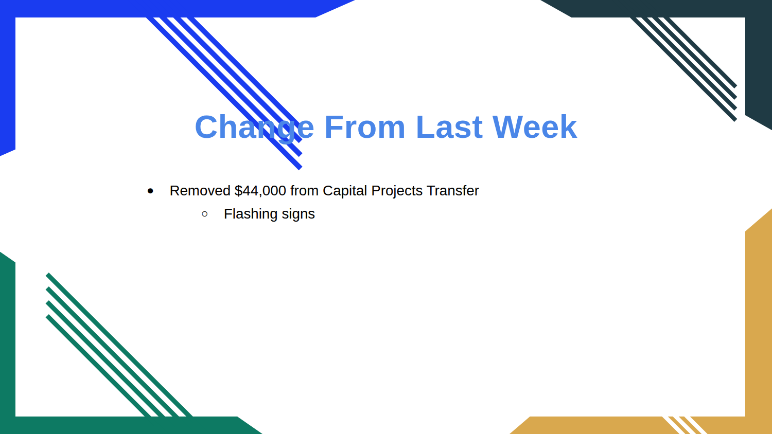Change From Last Week
Removed $44,000 from Capital Projects Transfer
Flashing signs